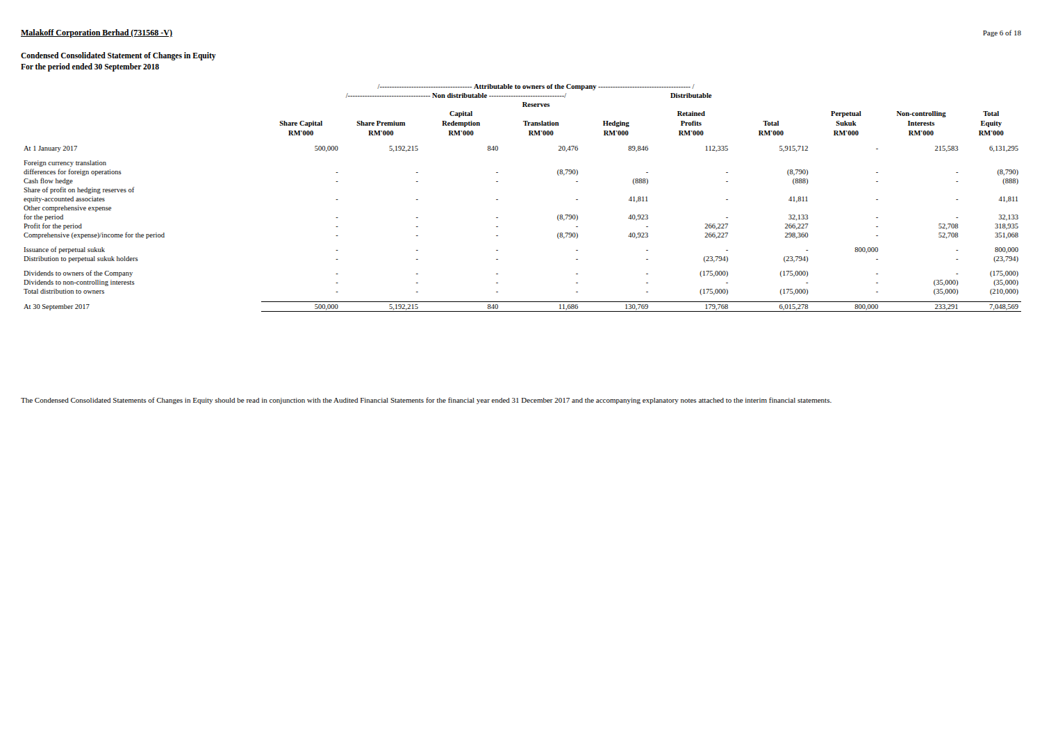Malakoff Corporation Berhad (731568 -V) Page 6 of 18
Condensed Consolidated Statement of Changes in Equity
For the period ended 30 September 2018
| | /-------------------------------------- Attributable to owners of the Company -------------------------------------- / | | | |
| | /---------------------------------- Non distributable -------------------------------/ | Distributable | | | | |
| | | | Reserves | | | | | |
| | | | Capital | | | Retained | | Perpetual | Non-controlling | Total |
| | Share Capital | Share Premium | Redemption | Translation | Hedging | Profits | Total | Sukuk | Interests | Equity |
| | RM'000 | RM'000 | RM'000 | RM'000 | RM'000 | RM'000 | RM'000 | RM'000 | RM'000 | RM'000 |
| At 1 January 2017 | 500,000 | 5,192,215 | 840 | 20,476 | 89,846 | 112,335 | 5,915,712 | - | 215,583 | 6,131,295 |
| Foreign currency translation | |
| differences for foreign operations | - | - | - | (8,790) | - | - | (8,790) | - | - | (8,790) |
| Cash flow hedge | - | - | - | - | (888) | - | (888) | - | - | (888) |
| Share of profit on hedging reserves of | |
| equity-accounted associates | - | - | - | - | 41,811 | - | 41,811 | - | - | 41,811 |
| Other comprehensive expense | |
| for the period | - | - | - | (8,790) | 40,923 | - | 32,133 | - | - | 32,133 |
| Profit for the period | - | - | - | - | - | 266,227 | 266,227 | - | 52,708 | 318,935 |
| Comprehensive (expense)/income for the period | - | - | - | (8,790) | 40,923 | 266,227 | 298,360 | - | 52,708 | 351,068 |
| Issuance of perpetual sukuk | - | - | - | - | - | - | - | 800,000 | - | 800,000 |
| Distribution to perpetual sukuk holders | - | - | - | - | - | (23,794) | (23,794) | - | - | (23,794) |
| Dividends to owners of the Company | - | - | - | - | - | (175,000) | (175,000) | - | - | (175,000) |
| Dividends to non-controlling interests | - | - | - | - | - | - | - | - | (35,000) | (35,000) |
| Total distribution to owners | - | - | - | - | - | (175,000) | (175,000) | - | (35,000) | (210,000) |
| At 30 September 2017 | 500,000 | 5,192,215 | 840 | 11,686 | 130,769 | 179,768 | 6,015,278 | 800,000 | 233,291 | 7,048,569 |
The Condensed Consolidated Statements of Changes in Equity should be read in conjunction with the Audited Financial Statements for the financial year ended 31 December 2017 and the accompanying explanatory notes attached to the interim financial statements.